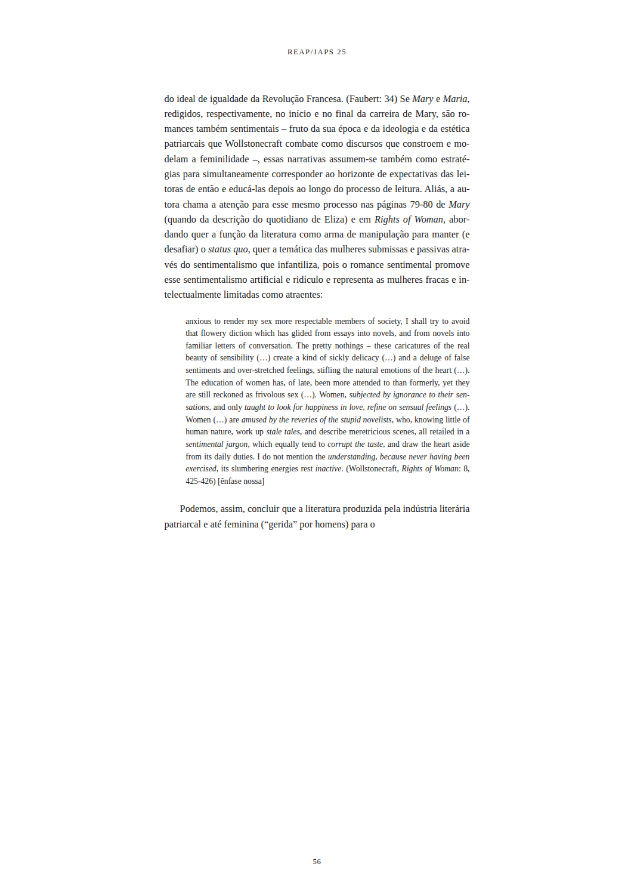REAP/JAPS 25
do ideal de igualdade da Revolução Francesa. (Faubert: 34) Se Mary e Maria, redigidos, respectivamente, no início e no final da carreira de Mary, são romances também sentimentais – fruto da sua época e da ideologia e da estética patriarcais que Wollstonecraft combate como discursos que constroem e modelam a feminilidade –, essas narrativas assumem-se também como estratégias para simultaneamente corresponder ao horizonte de expectativas das leitoras de então e educá-las depois ao longo do processo de leitura. Aliás, a autora chama a atenção para esse mesmo processo nas páginas 79-80 de Mary (quando da descrição do quotidiano de Eliza) e em Rights of Woman, abordando quer a função da literatura como arma de manipulação para manter (e desafiar) o status quo, quer a temática das mulheres submissas e passivas através do sentimentalismo que infantiliza, pois o romance sentimental promove esse sentimentalismo artificial e ridículo e representa as mulheres fracas e intelectualmente limitadas como atraentes:
anxious to render my sex more respectable members of society, I shall try to avoid that flowery diction which has glided from essays into novels, and from novels into familiar letters of conversation. The pretty nothings – these caricatures of the real beauty of sensibility (…) create a kind of sickly delicacy (…) and a deluge of false sentiments and over-stretched feelings, stifling the natural emotions of the heart (…). The education of women has, of late, been more attended to than formerly, yet they are still reckoned as frivolous sex (…). Women, subjected by ignorance to their sensations, and only taught to look for happiness in love, refine on sensual feelings (…). Women (…) are amused by the reveries of the stupid novelists, who, knowing little of human nature, work up stale tales, and describe meretricious scenes, all retailed in a sentimental jargon, which equally tend to corrupt the taste, and draw the heart aside from its daily duties. I do not mention the understanding, because never having been exercised, its slumbering energies rest inactive. (Wollstonecraft, Rights of Woman: 8, 425-426) [ênfase nossa]
Podemos, assim, concluir que a literatura produzida pela indústria literária patriarcal e até feminina (“gerida” por homens) para o
56